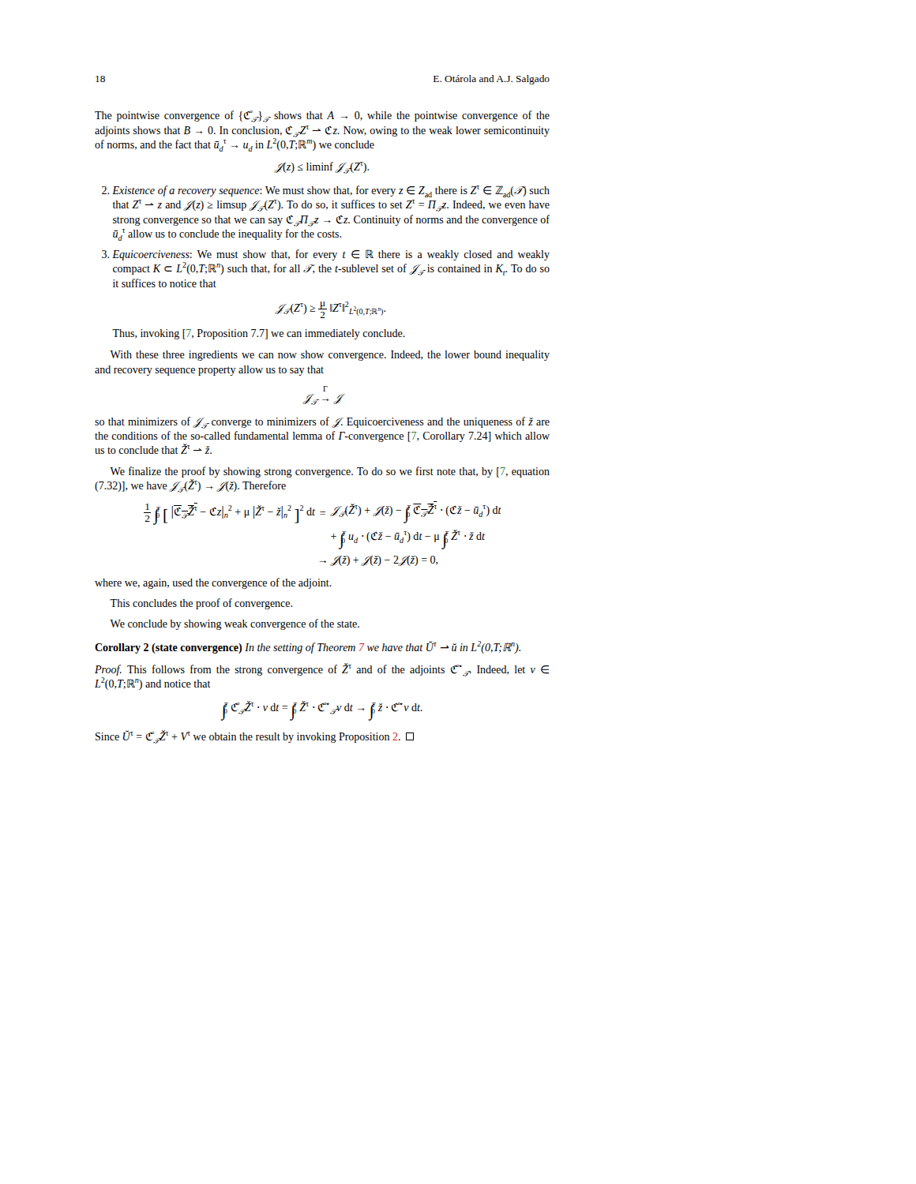18 E. Otárola and A.J. Salgado
The pointwise convergence of {ℭ̊𝒯}𝒯 shows that A → 0, while the pointwise convergence of the adjoints shows that B → 0. In conclusion, ℭ𝒯Zτ ⇀ ℭz. Now, owing to the weak lower semicontinuity of norms, and the fact that ūdτ → ud in L2(0,T;ℝm) we conclude
𝒥(z) ≤ liminf 𝒥𝒯(Zτ).
Existence of a recovery sequence: We must show that, for every z ∈ Zad there is Zτ ∈ ℤad(𝒯) such that Zτ ⇀ z and 𝒥(z) ≥ limsup 𝒥𝒯(Zτ). To do so, it suffices to set Zτ = Π𝒯z. Indeed, we even have strong convergence so that we can say ℭ𝒯Π𝒯z → ℭz. Continuity of norms and the convergence of ūdτ allow us to conclude the inequality for the costs.
Equicoerciveness: We must show that, for every t ∈ ℝ there is a weakly closed and weakly compact K ⊂ L2(0,T;ℝn) such that, for all 𝒯, the t-sublevel set of 𝒥𝒯 is contained in Kt. To do so it suffices to notice that
𝒥𝒯(Zτ) ≥ μ 2 ‖Zτ‖2L2(0,T;ℝn).
Thus, invoking [7, Proposition 7.7] we can immediately conclude.
With these three ingredients we can now show convergence. Indeed, the lower bound inequality and recovery sequence property allow us to say that
𝒥𝒯 Γ→ 𝒥
so that minimizers of 𝒥𝒯 converge to minimizers of 𝒥. Equicoerciveness and the uniqueness of ž are the conditions of the so-called fundamental lemma of Γ-convergence [7, Corollary 7.24] which allow us to conclude that Žτ ⇀ ž.
We finalize the proof by showing strong convergence. To do so we first note that, by [7, equation (7.32)], we have 𝒥𝒯(Žτ) → 𝒥(ž). Therefore
| 1 2 ∫ T 0 [ / ℭ 𝒯 Ž τ − ℭ z / n 2 + μ / Ž τ − ž / n 2 ] 2 d t | = | 𝒥 𝒯 ( Ž τ ) + 𝒥 ( ž ) − ∫ T 0 ℭ 𝒯 Ž τ ⋅ ( ℭ ž − ū d τ ) d t |
| | | + ∫ T 0 u d ⋅ ( ℭ ž − ū d τ ) d t − μ ∫ T 0 Ž τ ⋅ ž d t |
| | → | 𝒥 ( ž ) + 𝒥 ( ž ) − 2 𝒥 ( ž ) = 0, |
where we, again, used the convergence of the adjoint.
This concludes the proof of convergence.
We conclude by showing weak convergence of the state.
Corollary 2 (state convergence) In the setting of Theorem 7 we have that Ŭτ ⇀ ŭ in L2(0,T;ℝn).
Proof. This follows from the strong convergence of Žτ and of the adjoints ℭ̊⋆𝒯. Indeed, let v ∈ L2(0,T;ℝn) and notice that
∫T 0 ℭ̊𝒯Žτ ⋅ v dt = ∫T 0 Žτ ⋅ ℭ̊⋆𝒯v dt → ∫T 0 ž ⋅ ℭ̊⋆v dt.
Since Ŭτ = ℭ̊𝒯Žτ + Vτ we obtain the result by invoking Proposition 2.